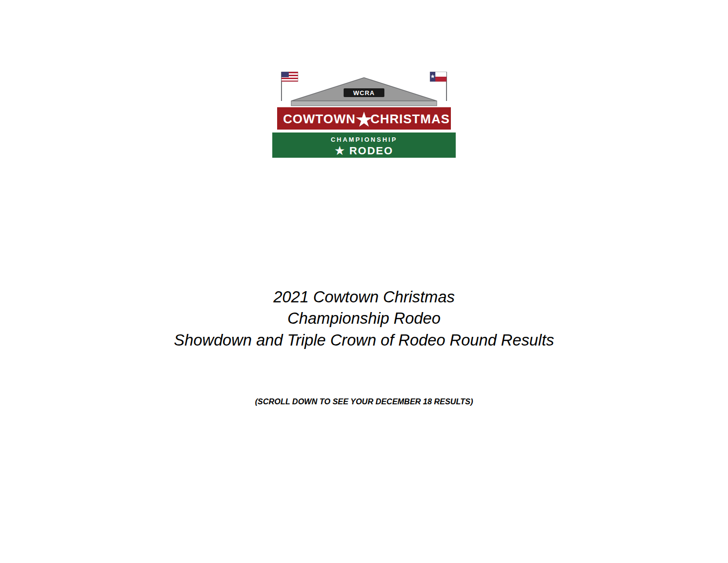WCRA COWTOWN CHRISTMAS CHAMPIONSHIP ★ RODEO
2021 Cowtown Christmas
Championship Rodeo
Showdown and Triple Crown of Rodeo Round Results
(SCROLL DOWN TO SEE YOUR DECEMBER 18 RESULTS)